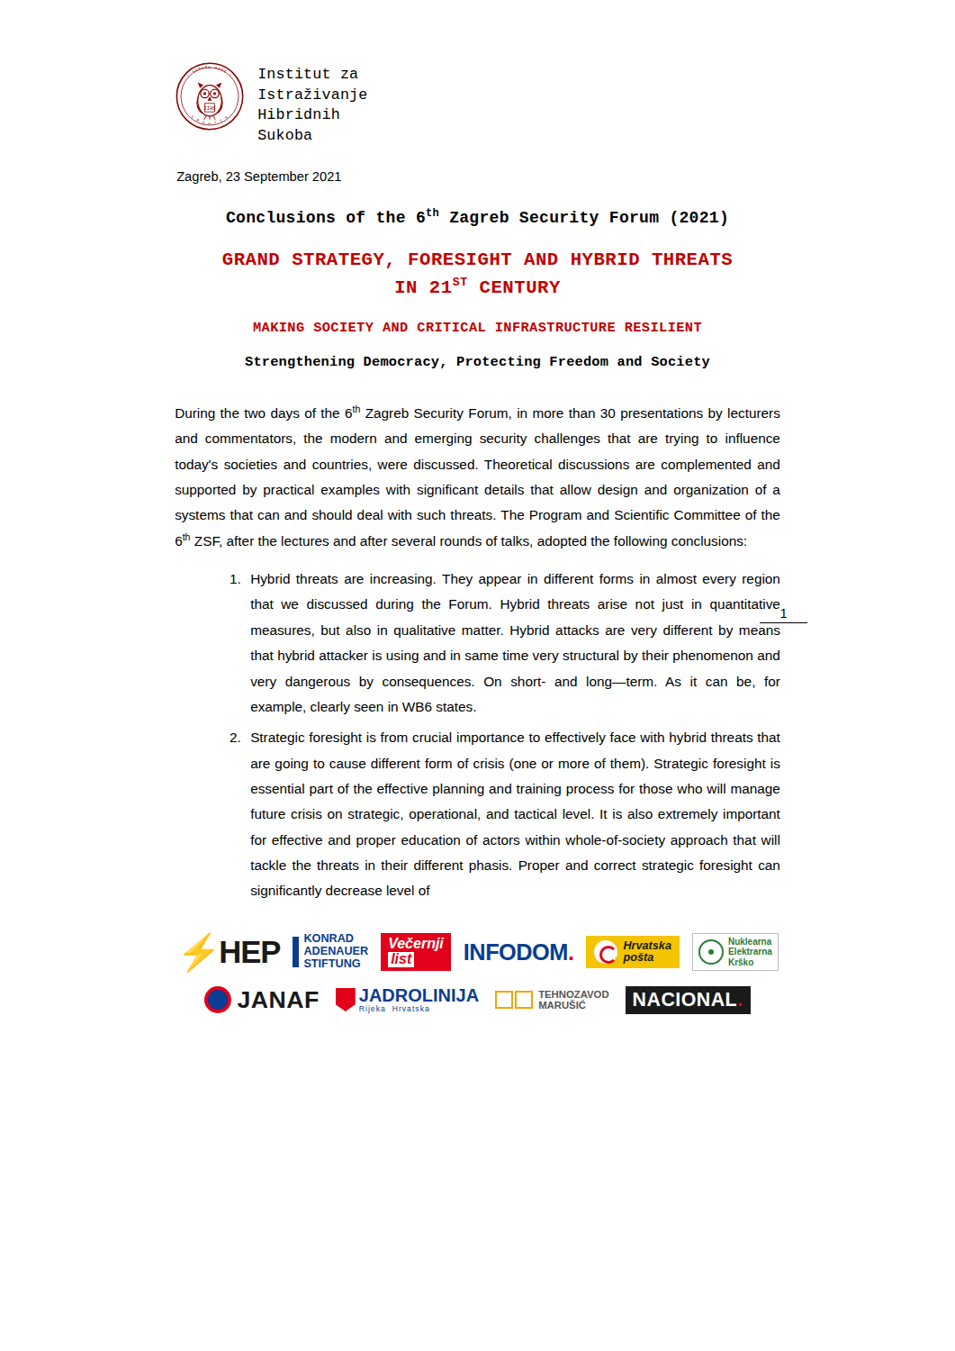IIHS * SAPERE AUDE * C R O A T I A
Institut za
Istraživanje
Hibridnih
Sukoba
Zagreb, 23 September 2021
Conclusions of the 6th Zagreb Security Forum (2021)
GRAND STRATEGY, FORESIGHT AND HYBRID THREATS
IN 21ST CENTURY
MAKING SOCIETY AND CRITICAL INFRASTRUCTURE RESILIENT
Strengthening Democracy, Protecting Freedom and Society
During the two days of the 6th Zagreb Security Forum, in more than 30 presentations by lecturers and commentators, the modern and emerging security challenges that are trying to influence today's societies and countries, were discussed. Theoretical discussions are complemented and supported by practical examples with significant details that allow design and organization of a systems that can and should deal with such threats. The Program and Scientific Committee of the 6th ZSF, after the lectures and after several rounds of talks, adopted the following conclusions:
Hybrid threats are increasing. They appear in different forms in almost every region that we discussed during the Forum. Hybrid threats arise not just in quantitative measures, but also in qualitative matter. Hybrid attacks are very different by means that hybrid attacker is using and in same time very structural by their phenomenon and very dangerous by consequences. On short- and long—term. As it can be, for example, clearly seen in WB6 states.
Strategic foresight is from crucial importance to effectively face with hybrid threats that are going to cause different form of crisis (one or more of them). Strategic foresight is essential part of the effective planning and training process for those who will manage future crisis on strategic, operational, and tactical level. It is also extremely important for effective and proper education of actors within whole-of-society approach that will tackle the threats in their different phasis. Proper and correct strategic foresight can significantly decrease level of
1
⚡HEP
Konrad
Adenauer
Stiftung
Večernji
list
INFODOM.
Hrvatska
pošta
Nuklearna
Elektrarna
Krško
JANAF
JADROLINIJA
Rijeka Hrvatska
Tehnozavod
Marušić
NACIONAL.